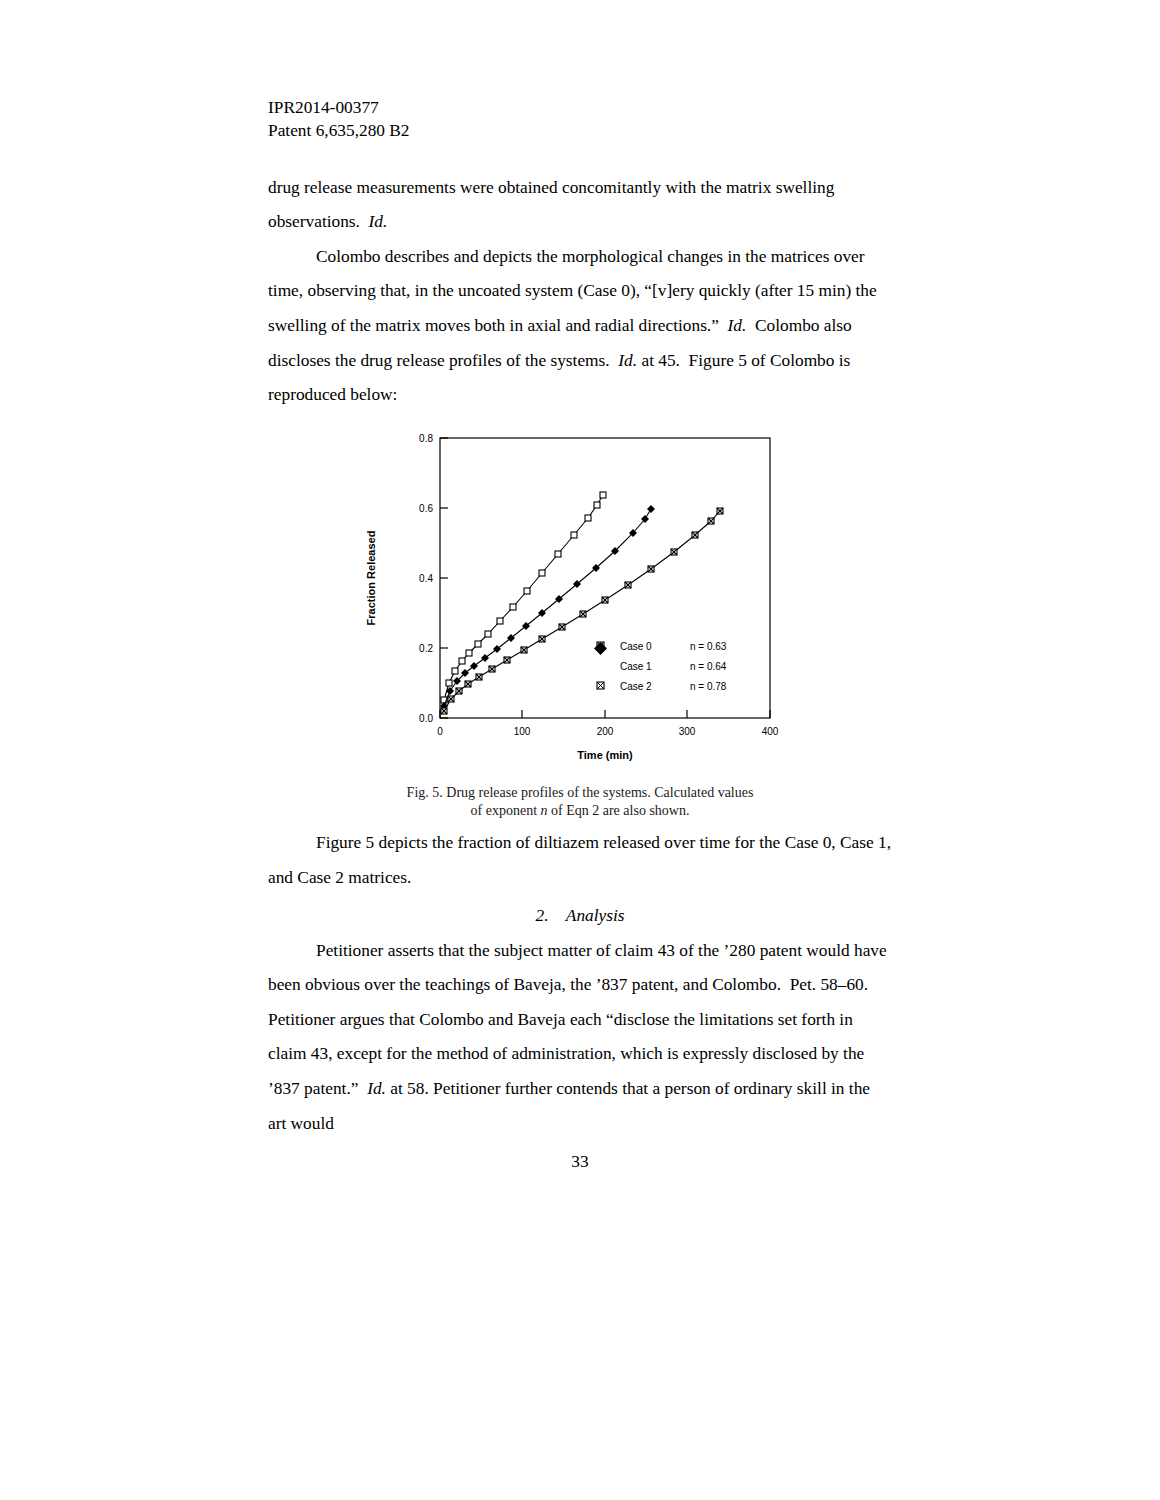IPR2014-00377
Patent 6,635,280 B2
drug release measurements were obtained concomitantly with the matrix swelling observations. Id.
Colombo describes and depicts the morphological changes in the matrices over time, observing that, in the uncoated system (Case 0), “[v]ery quickly (after 15 min) the swelling of the matrix moves both in axial and radial directions.” Id. Colombo also discloses the drug release profiles of the systems. Id. at 45. Figure 5 of Colombo is reproduced below:
0.8 0.6 0.4 0.2 0.0 0 100 200 300 400 Fraction Released Time (min) Case 0 n = 0.63 Case 1 n = 0.64 Case 2 n = 0.78
Fig. 5. Drug release profiles of the systems. Calculated values
of exponent n of Eqn 2 are also shown.
Figure 5 depicts the fraction of diltiazem released over time for the Case 0, Case 1, and Case 2 matrices.
2. Analysis
Petitioner asserts that the subject matter of claim 43 of the ’280 patent would have been obvious over the teachings of Baveja, the ’837 patent, and Colombo. Pet. 58–60. Petitioner argues that Colombo and Baveja each “disclose the limitations set forth in claim 43, except for the method of administration, which is expressly disclosed by the ’837 patent.” Id. at 58. Petitioner further contends that a person of ordinary skill in the art would
33